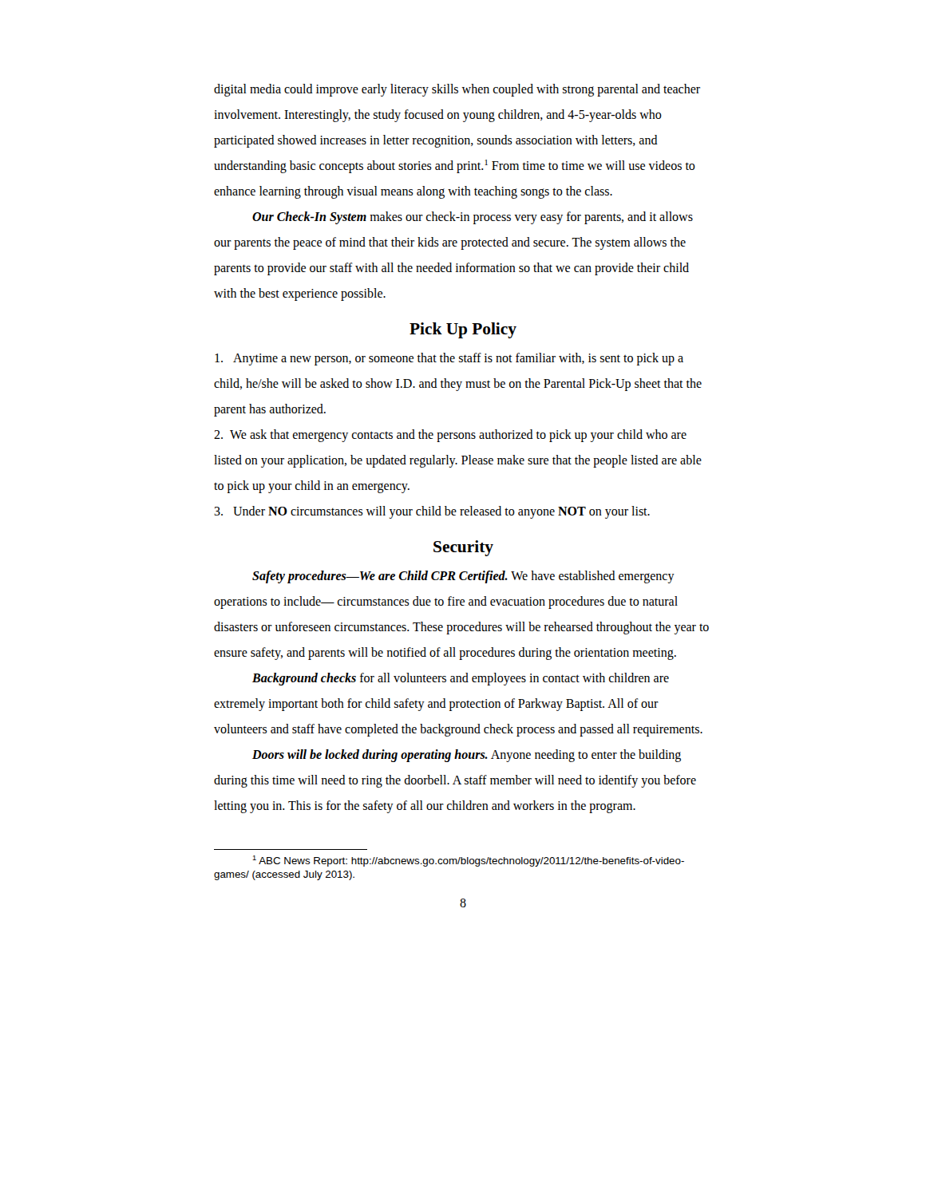digital media could improve early literacy skills when coupled with strong parental and teacher involvement. Interestingly, the study focused on young children, and 4-5-year-olds who participated showed increases in letter recognition, sounds association with letters, and understanding basic concepts about stories and print.1 From time to time we will use videos to enhance learning through visual means along with teaching songs to the class.
Our Check-In System makes our check-in process very easy for parents, and it allows our parents the peace of mind that their kids are protected and secure. The system allows the parents to provide our staff with all the needed information so that we can provide their child with the best experience possible.
Pick Up Policy
1. Anytime a new person, or someone that the staff is not familiar with, is sent to pick up a child, he/she will be asked to show I.D. and they must be on the Parental Pick-Up sheet that the parent has authorized.
2. We ask that emergency contacts and the persons authorized to pick up your child who are listed on your application, be updated regularly. Please make sure that the people listed are able to pick up your child in an emergency.
3. Under NO circumstances will your child be released to anyone NOT on your list.
Security
Safety procedures—We are Child CPR Certified. We have established emergency operations to include— circumstances due to fire and evacuation procedures due to natural disasters or unforeseen circumstances. These procedures will be rehearsed throughout the year to ensure safety, and parents will be notified of all procedures during the orientation meeting.
Background checks for all volunteers and employees in contact with children are extremely important both for child safety and protection of Parkway Baptist. All of our volunteers and staff have completed the background check process and passed all requirements.
Doors will be locked during operating hours. Anyone needing to enter the building during this time will need to ring the doorbell. A staff member will need to identify you before letting you in. This is for the safety of all our children and workers in the program.
1 ABC News Report: http://abcnews.go.com/blogs/technology/2011/12/the-benefits-of-video-games/ (accessed July 2013).
8